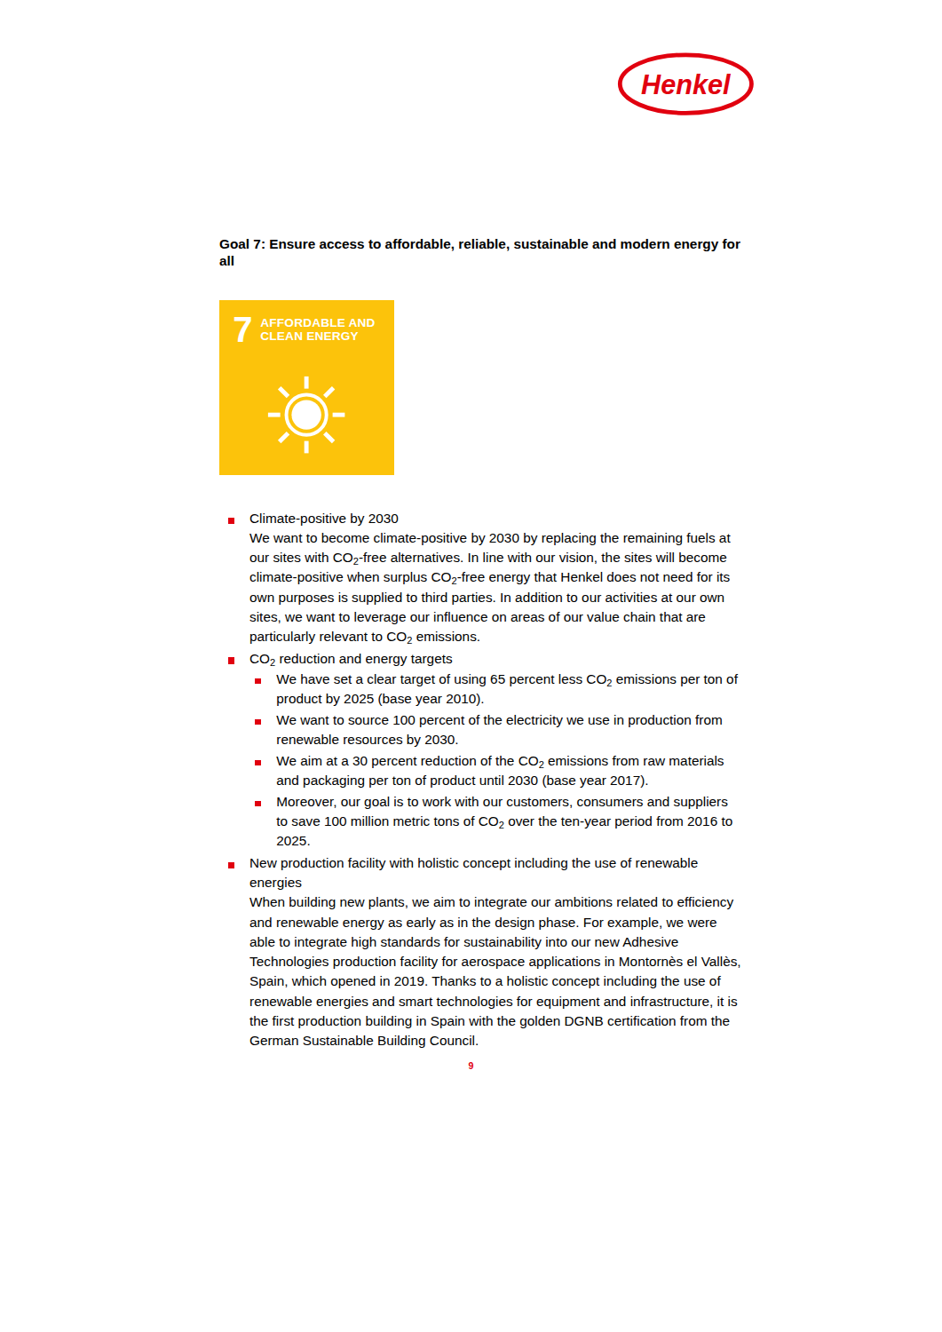Henkel
Goal 7: Ensure access to affordable, reliable, sustainable and modern energy for all
7
AFFORDABLE AND
CLEAN ENERGY
Climate-positive by 2030
We want to become climate-positive by 2030 by replacing the remaining fuels at our sites with CO2-free alternatives. In line with our vision, the sites will become climate-positive when surplus CO2-free energy that Henkel does not need for its own purposes is supplied to third parties. In addition to our activities at our own sites, we want to leverage our influence on areas of our value chain that are particularly relevant to CO2 emissions.
CO2 reduction and energy targets
We have set a clear target of using 65 percent less CO2 emissions per ton of product by 2025 (base year 2010).
We want to source 100 percent of the electricity we use in production from renewable resources by 2030.
We aim at a 30 percent reduction of the CO2 emissions from raw materials and packaging per ton of product until 2030 (base year 2017).
Moreover, our goal is to work with our customers, consumers and suppliers to save 100 million metric tons of CO2 over the ten-year period from 2016 to 2025.
New production facility with holistic concept including the use of renewable energies
When building new plants, we aim to integrate our ambitions related to efficiency and renewable energy as early as in the design phase. For example, we were able to integrate high standards for sustainability into our new Adhesive Technologies production facility for aerospace applications in Montornès el Vallès, Spain, which opened in 2019. Thanks to a holistic concept including the use of renewable energies and smart technologies for equipment and infrastructure, it is the first production building in Spain with the golden DGNB certification from the German Sustainable Building Council.
9